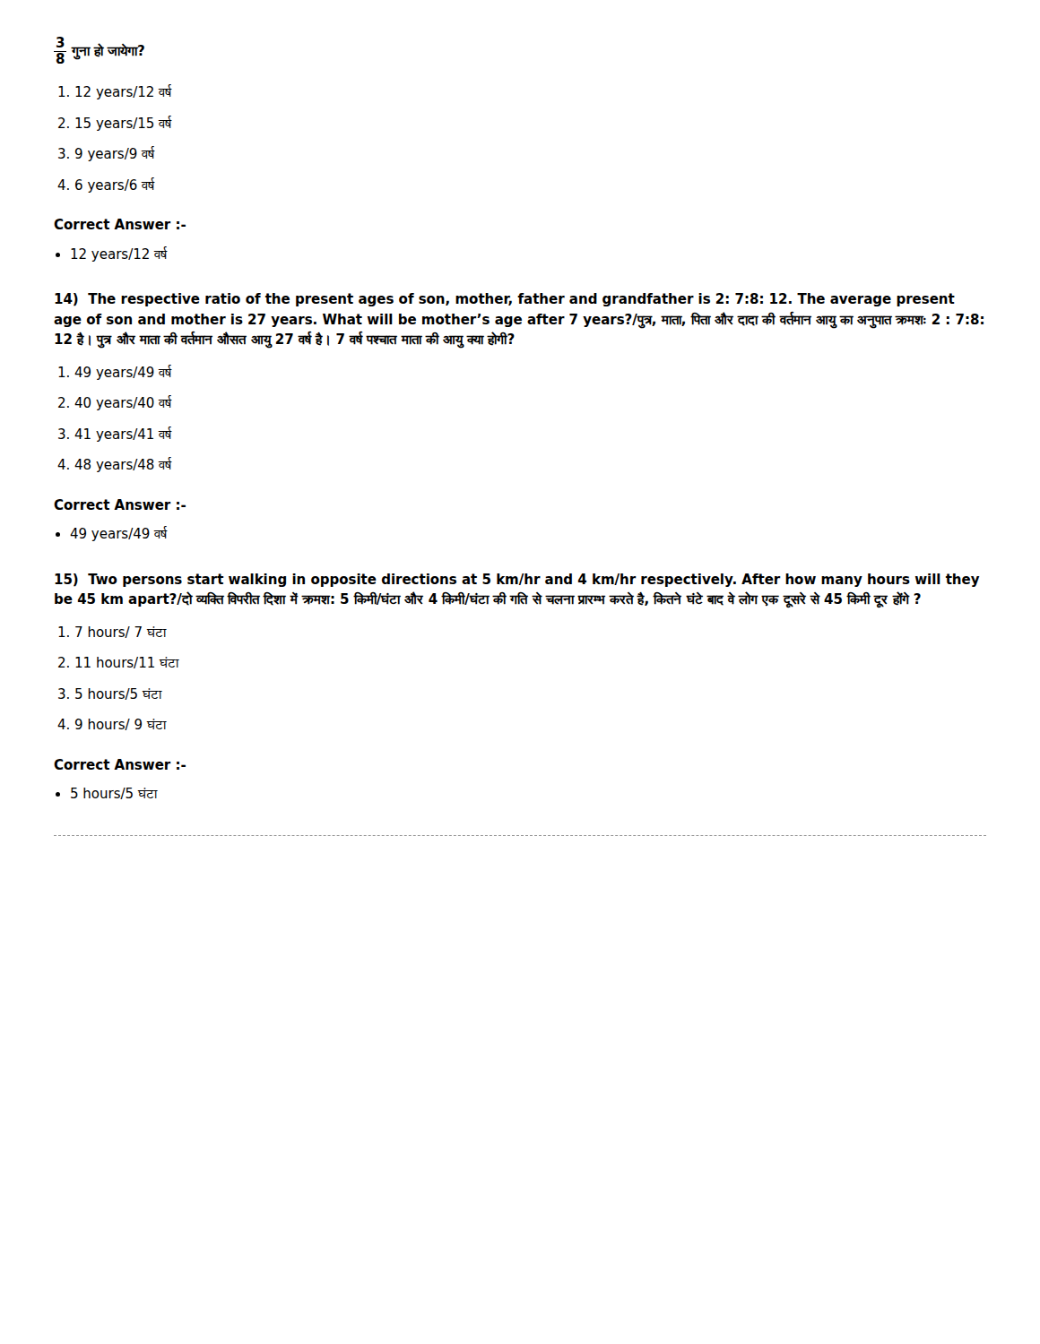38 गुना हो जायेगा?
1. 12 years/12 वर्ष
2. 15 years/15 वर्ष
3. 9 years/9 वर्ष
4. 6 years/6 वर्ष
Correct Answer :-
12 years/12 वर्ष
14) The respective ratio of the present ages of son, mother, father and grandfather is 2: 7:8: 12. The average present age of son and mother is 27 years. What will be mother’s age after 7 years?/पुत्र, माता, पिता और दादा की वर्तमान आयु का अनुपात क्रमशः 2 : 7:8: 12 है। पुत्र और माता की वर्तमान औसत आयु 27 वर्ष है। 7 वर्ष पश्चात माता की आयु क्या होगी?
1. 49 years/49 वर्ष
2. 40 years/40 वर्ष
3. 41 years/41 वर्ष
4. 48 years/48 वर्ष
Correct Answer :-
49 years/49 वर्ष
15) Two persons start walking in opposite directions at 5 km/hr and 4 km/hr respectively. After how many hours will they be 45 km apart?/दो व्यक्ति विपरीत दिशा में क्रमश: 5 किमी/घंटा और 4 किमी/घंटा की गति से चलना प्रारम्भ करते है, कितने घंटे बाद वे लोग एक दूसरे से 45 किमी दूर होंगे ?
1. 7 hours/ 7 घंटा
2. 11 hours/11 घंटा
3. 5 hours/5 घंटा
4. 9 hours/ 9 घंटा
Correct Answer :-
5 hours/5 घंटा